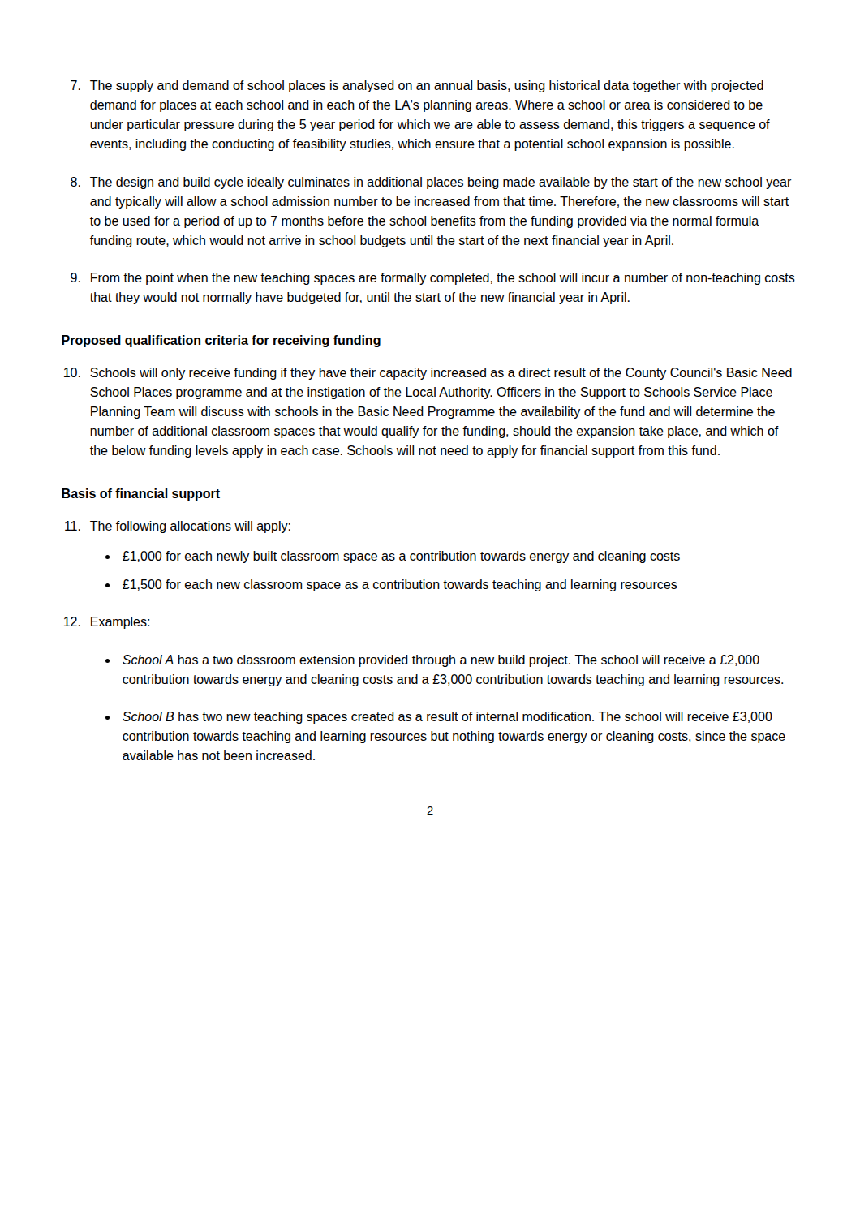The supply and demand of school places is analysed on an annual basis, using historical data together with projected demand for places at each school and in each of the LA's planning areas. Where a school or area is considered to be under particular pressure during the 5 year period for which we are able to assess demand, this triggers a sequence of events, including the conducting of feasibility studies, which ensure that a potential school expansion is possible.
The design and build cycle ideally culminates in additional places being made available by the start of the new school year and typically will allow a school admission number to be increased from that time. Therefore, the new classrooms will start to be used for a period of up to 7 months before the school benefits from the funding provided via the normal formula funding route, which would not arrive in school budgets until the start of the next financial year in April.
From the point when the new teaching spaces are formally completed, the school will incur a number of non-teaching costs that they would not normally have budgeted for, until the start of the new financial year in April.
Proposed qualification criteria for receiving funding
Schools will only receive funding if they have their capacity increased as a direct result of the County Council's Basic Need School Places programme and at the instigation of the Local Authority. Officers in the Support to Schools Service Place Planning Team will discuss with schools in the Basic Need Programme the availability of the fund and will determine the number of additional classroom spaces that would qualify for the funding, should the expansion take place, and which of the below funding levels apply in each case. Schools will not need to apply for financial support from this fund.
Basis of financial support
The following allocations will apply:
£1,000 for each newly built classroom space as a contribution towards energy and cleaning costs
£1,500 for each new classroom space as a contribution towards teaching and learning resources
Examples:
School A has a two classroom extension provided through a new build project. The school will receive a £2,000 contribution towards energy and cleaning costs and a £3,000 contribution towards teaching and learning resources.
School B has two new teaching spaces created as a result of internal modification. The school will receive £3,000 contribution towards teaching and learning resources but nothing towards energy or cleaning costs, since the space available has not been increased.
2